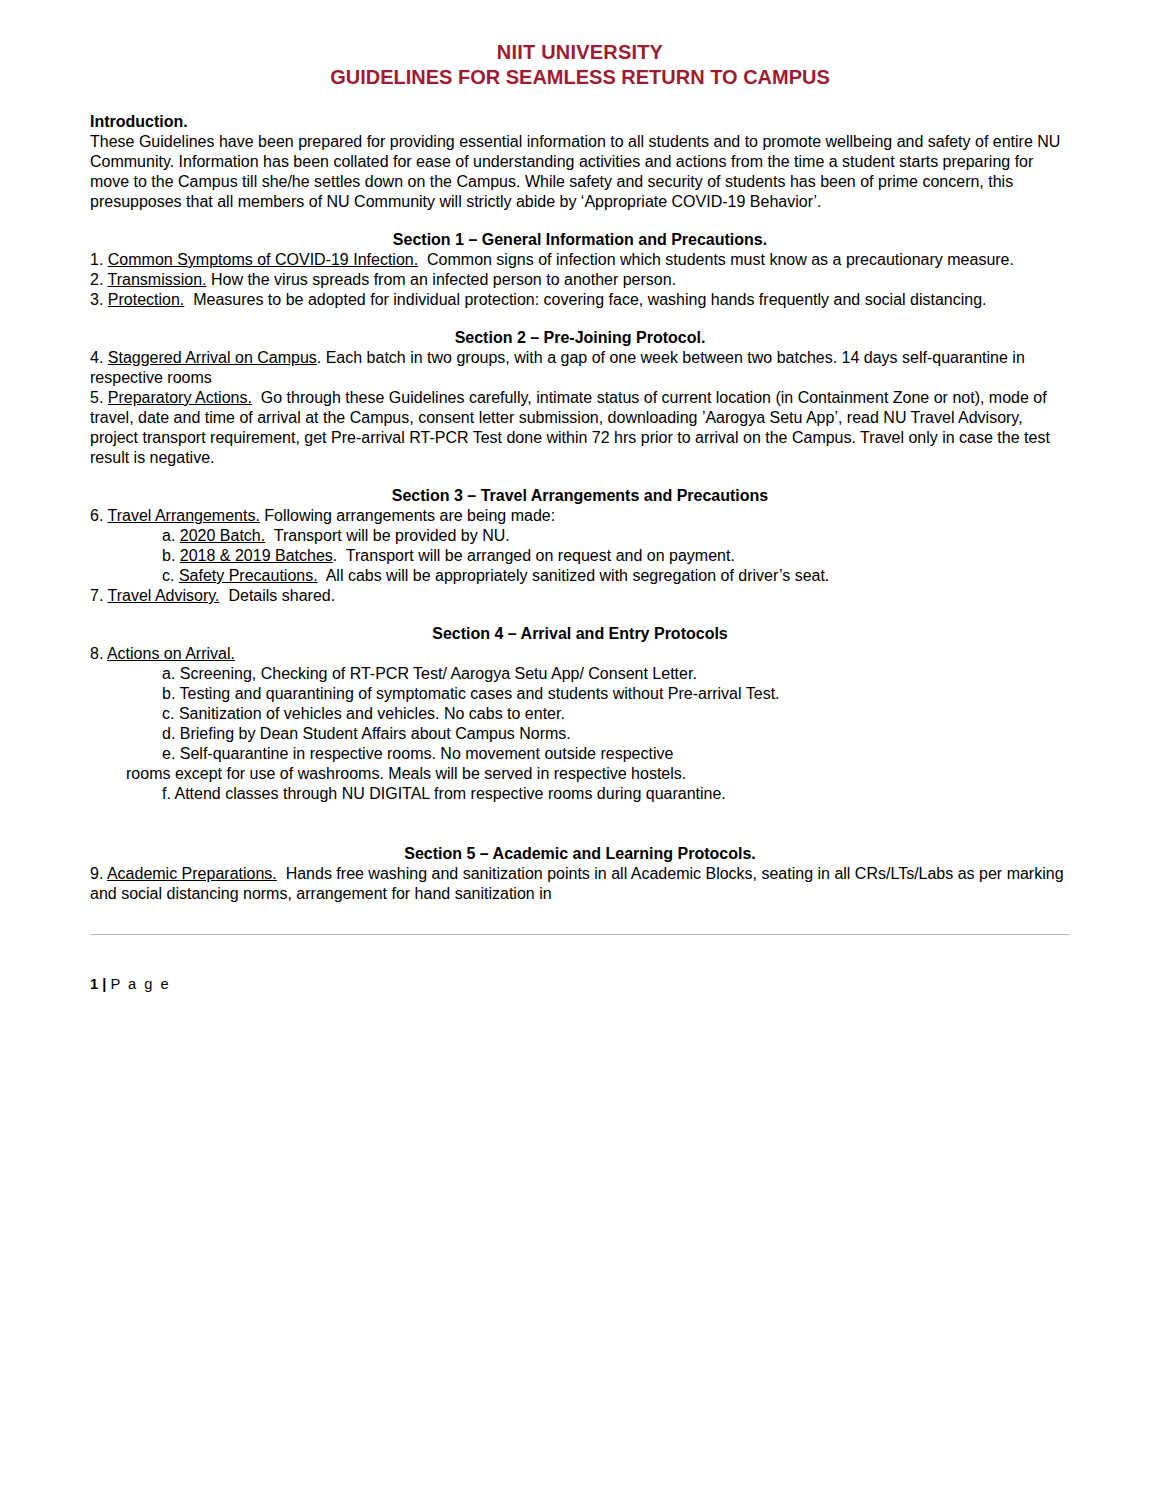NIIT UNIVERSITY
GUIDELINES FOR SEAMLESS RETURN TO CAMPUS
Introduction.
These Guidelines have been prepared for providing essential information to all students and to promote wellbeing and safety of entire NU Community. Information has been collated for ease of understanding activities and actions from the time a student starts preparing for move to the Campus till she/he settles down on the Campus. While safety and security of students has been of prime concern, this presupposes that all members of NU Community will strictly abide by ‘Appropriate COVID-19 Behavior’.
Section 1 – General Information and Precautions.
1. Common Symptoms of COVID-19 Infection. Common signs of infection which students must know as a precautionary measure.
2. Transmission. How the virus spreads from an infected person to another person.
3. Protection. Measures to be adopted for individual protection: covering face, washing hands frequently and social distancing.
Section 2 – Pre-Joining Protocol.
4. Staggered Arrival on Campus. Each batch in two groups, with a gap of one week between two batches. 14 days self-quarantine in respective rooms
5. Preparatory Actions. Go through these Guidelines carefully, intimate status of current location (in Containment Zone or not), mode of travel, date and time of arrival at the Campus, consent letter submission, downloading ’Aarogya Setu App’, read NU Travel Advisory, project transport requirement, get Pre-arrival RT-PCR Test done within 72 hrs prior to arrival on the Campus. Travel only in case the test result is negative.
Section 3 – Travel Arrangements and Precautions
6. Travel Arrangements. Following arrangements are being made:
a. 2020 Batch. Transport will be provided by NU.
b. 2018 & 2019 Batches. Transport will be arranged on request and on payment.
c. Safety Precautions. All cabs will be appropriately sanitized with segregation of driver’s seat.
7. Travel Advisory. Details shared.
Section 4 – Arrival and Entry Protocols
8. Actions on Arrival.
a. Screening, Checking of RT-PCR Test/ Aarogya Setu App/ Consent Letter.
b. Testing and quarantining of symptomatic cases and students without Pre-arrival Test.
c. Sanitization of vehicles and vehicles. No cabs to enter.
d. Briefing by Dean Student Affairs about Campus Norms.
e. Self-quarantine in respective rooms. No movement outside respective
rooms except for use of washrooms. Meals will be served in respective hostels.
f. Attend classes through NU DIGITAL from respective rooms during quarantine.
Section 5 – Academic and Learning Protocols.
9. Academic Preparations. Hands free washing and sanitization points in all Academic Blocks, seating in all CRs/LTs/Labs as per marking and social distancing norms, arrangement for hand sanitization in
1 | P a g e